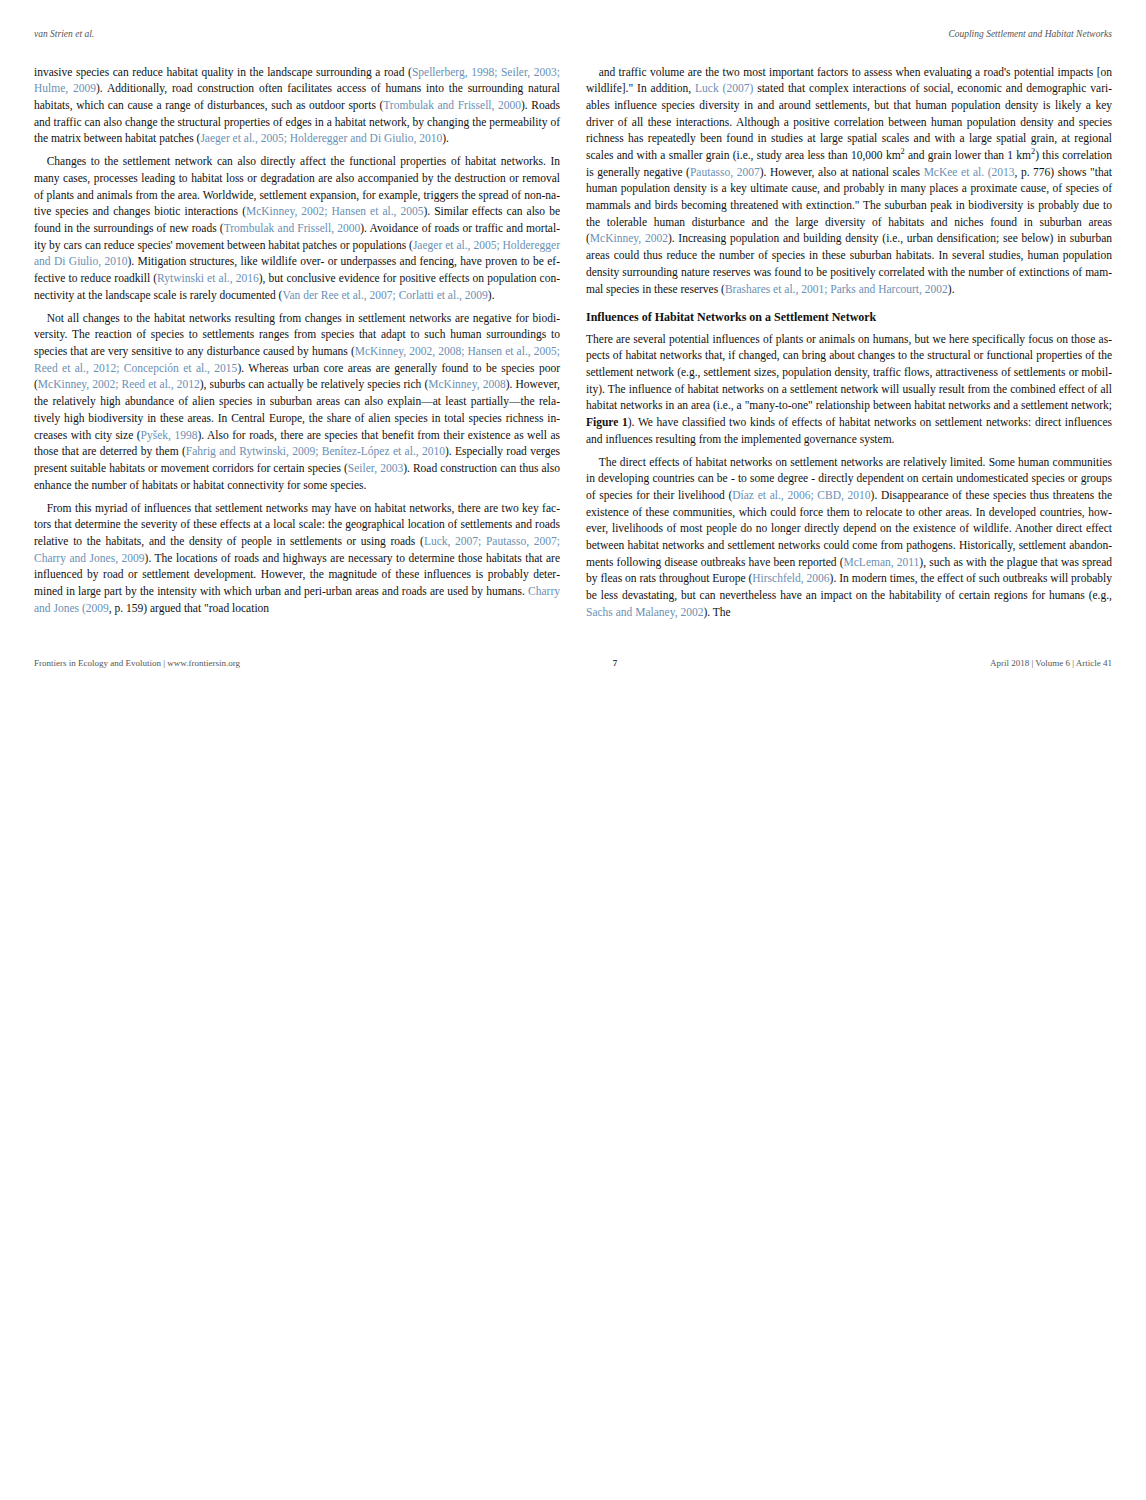van Strien et al.
Coupling Settlement and Habitat Networks
invasive species can reduce habitat quality in the landscape surrounding a road (Spellerberg, 1998; Seiler, 2003; Hulme, 2009). Additionally, road construction often facilitates access of humans into the surrounding natural habitats, which can cause a range of disturbances, such as outdoor sports (Trombulak and Frissell, 2000). Roads and traffic can also change the structural properties of edges in a habitat network, by changing the permeability of the matrix between habitat patches (Jaeger et al., 2005; Holderegger and Di Giulio, 2010).
Changes to the settlement network can also directly affect the functional properties of habitat networks. In many cases, processes leading to habitat loss or degradation are also accompanied by the destruction or removal of plants and animals from the area. Worldwide, settlement expansion, for example, triggers the spread of non-native species and changes biotic interactions (McKinney, 2002; Hansen et al., 2005). Similar effects can also be found in the surroundings of new roads (Trombulak and Frissell, 2000). Avoidance of roads or traffic and mortality by cars can reduce species' movement between habitat patches or populations (Jaeger et al., 2005; Holderegger and Di Giulio, 2010). Mitigation structures, like wildlife over- or underpasses and fencing, have proven to be effective to reduce roadkill (Rytwinski et al., 2016), but conclusive evidence for positive effects on population connectivity at the landscape scale is rarely documented (Van der Ree et al., 2007; Corlatti et al., 2009).
Not all changes to the habitat networks resulting from changes in settlement networks are negative for biodiversity. The reaction of species to settlements ranges from species that adapt to such human surroundings to species that are very sensitive to any disturbance caused by humans (McKinney, 2002, 2008; Hansen et al., 2005; Reed et al., 2012; Concepción et al., 2015). Whereas urban core areas are generally found to be species poor (McKinney, 2002; Reed et al., 2012), suburbs can actually be relatively species rich (McKinney, 2008). However, the relatively high abundance of alien species in suburban areas can also explain—at least partially—the relatively high biodiversity in these areas. In Central Europe, the share of alien species in total species richness increases with city size (Pyšek, 1998). Also for roads, there are species that benefit from their existence as well as those that are deterred by them (Fahrig and Rytwinski, 2009; Benítez-López et al., 2010). Especially road verges present suitable habitats or movement corridors for certain species (Seiler, 2003). Road construction can thus also enhance the number of habitats or habitat connectivity for some species.
From this myriad of influences that settlement networks may have on habitat networks, there are two key factors that determine the severity of these effects at a local scale: the geographical location of settlements and roads relative to the habitats, and the density of people in settlements or using roads (Luck, 2007; Pautasso, 2007; Charry and Jones, 2009). The locations of roads and highways are necessary to determine those habitats that are influenced by road or settlement development. However, the magnitude of these influences is probably determined in large part by the intensity with which urban and peri-urban areas and roads are used by humans. Charry and Jones (2009, p. 159) argued that "road location
and traffic volume are the two most important factors to assess when evaluating a road's potential impacts [on wildlife]." In addition, Luck (2007) stated that complex interactions of social, economic and demographic variables influence species diversity in and around settlements, but that human population density is likely a key driver of all these interactions. Although a positive correlation between human population density and species richness has repeatedly been found in studies at large spatial scales and with a large spatial grain, at regional scales and with a smaller grain (i.e., study area less than 10,000 km2 and grain lower than 1 km2) this correlation is generally negative (Pautasso, 2007). However, also at national scales McKee et al. (2013, p. 776) shows "that human population density is a key ultimate cause, and probably in many places a proximate cause, of species of mammals and birds becoming threatened with extinction." The suburban peak in biodiversity is probably due to the tolerable human disturbance and the large diversity of habitats and niches found in suburban areas (McKinney, 2002). Increasing population and building density (i.e., urban densification; see below) in suburban areas could thus reduce the number of species in these suburban habitats. In several studies, human population density surrounding nature reserves was found to be positively correlated with the number of extinctions of mammal species in these reserves (Brashares et al., 2001; Parks and Harcourt, 2002).
Influences of Habitat Networks on a Settlement Network
There are several potential influences of plants or animals on humans, but we here specifically focus on those aspects of habitat networks that, if changed, can bring about changes to the structural or functional properties of the settlement network (e.g., settlement sizes, population density, traffic flows, attractiveness of settlements or mobility). The influence of habitat networks on a settlement network will usually result from the combined effect of all habitat networks in an area (i.e., a "many-to-one" relationship between habitat networks and a settlement network; Figure 1). We have classified two kinds of effects of habitat networks on settlement networks: direct influences and influences resulting from the implemented governance system.
The direct effects of habitat networks on settlement networks are relatively limited. Some human communities in developing countries can be - to some degree - directly dependent on certain undomesticated species or groups of species for their livelihood (Díaz et al., 2006; CBD, 2010). Disappearance of these species thus threatens the existence of these communities, which could force them to relocate to other areas. In developed countries, however, livelihoods of most people do no longer directly depend on the existence of wildlife. Another direct effect between habitat networks and settlement networks could come from pathogens. Historically, settlement abandonments following disease outbreaks have been reported (McLeman, 2011), such as with the plague that was spread by fleas on rats throughout Europe (Hirschfeld, 2006). In modern times, the effect of such outbreaks will probably be less devastating, but can nevertheless have an impact on the habitability of certain regions for humans (e.g., Sachs and Malaney, 2002). The
Frontiers in Ecology and Evolution | www.frontiersin.org
7
April 2018 | Volume 6 | Article 41